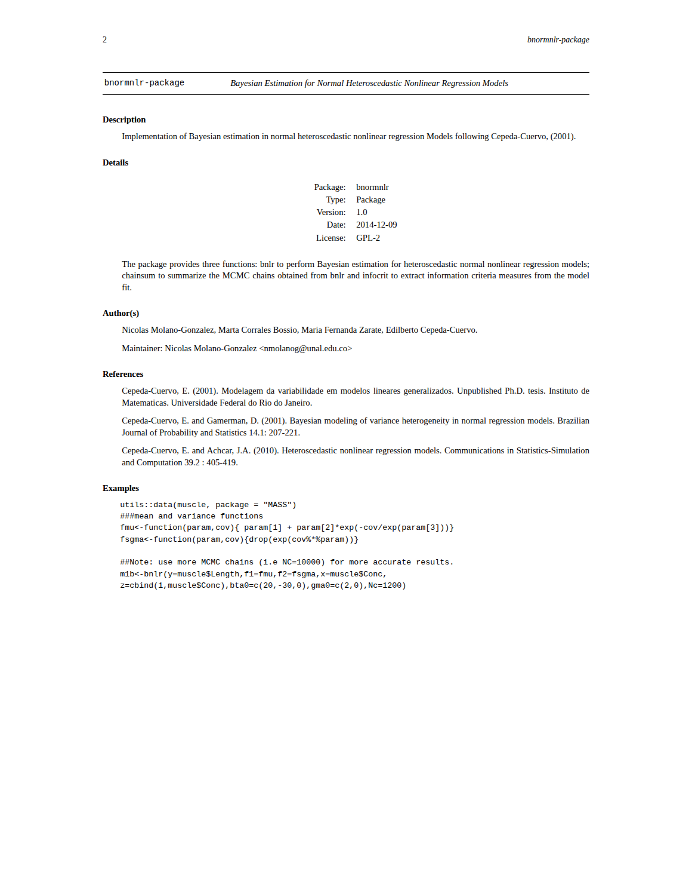2 bnormnlr-package
bnormnlr-package Bayesian Estimation for Normal Heteroscedastic Nonlinear Regression Models
Description
Implementation of Bayesian estimation in normal heteroscedastic nonlinear regression Models following Cepeda-Cuervo, (2001).
Details
| Package: | bnormnlr |
| Type: | Package |
| Version: | 1.0 |
| Date: | 2014-12-09 |
| License: | GPL-2 |
The package provides three functions: bnlr to perform Bayesian estimation for heteroscedastic normal nonlinear regression models; chainsum to summarize the MCMC chains obtained from bnlr and infocrit to extract information criteria measures from the model fit.
Author(s)
Nicolas Molano-Gonzalez, Marta Corrales Bossio, Maria Fernanda Zarate, Edilberto Cepeda-Cuervo.
Maintainer: Nicolas Molano-Gonzalez <nmolanog@unal.edu.co>
References
Cepeda-Cuervo, E. (2001). Modelagem da variabilidade em modelos lineares generalizados. Unpublished Ph.D. tesis. Instituto de Matematicas. Universidade Federal do Rio do Janeiro.
Cepeda-Cuervo, E. and Gamerman, D. (2001). Bayesian modeling of variance heterogeneity in normal regression models. Brazilian Journal of Probability and Statistics 14.1: 207-221.
Cepeda-Cuervo, E. and Achcar, J.A. (2010). Heteroscedastic nonlinear regression models. Communications in Statistics-Simulation and Computation 39.2 : 405-419.
Examples
utils::data(muscle, package = "MASS")
###mean and variance functions
fmu<-function(param,cov){ param[1] + param[2]*exp(-cov/exp(param[3]))}
fsgma<-function(param,cov){drop(exp(cov%*%param))}

##Note: use more MCMC chains (i.e NC=10000) for more accurate results.
m1b<-bnlr(y=muscle$Length,f1=fmu,f2=fsgma,x=muscle$Conc,
z=cbind(1,muscle$Conc),bta0=c(20,-30,0),gma0=c(2,0),Nc=1200)